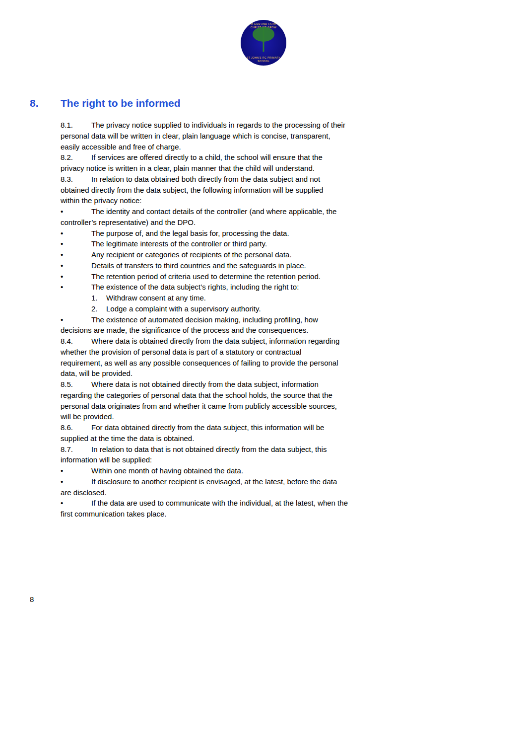WITH GOD AND FAITH OF CHRIST WE GROW ST JOHN'S RC PRIMARY SCHOOL
8. The right to be informed
8.1. The privacy notice supplied to individuals in regards to the processing of their
personal data will be written in clear, plain language which is concise, transparent,
easily accessible and free of charge.
8.2. If services are offered directly to a child, the school will ensure that the
privacy notice is written in a clear, plain manner that the child will understand.
8.3. In relation to data obtained both directly from the data subject and not
obtained directly from the data subject, the following information will be supplied
within the privacy notice:
•The identity and contact details of the controller (and where applicable, the
controller’s representative) and the DPO.
•The purpose of, and the legal basis for, processing the data.
•The legitimate interests of the controller or third party.
•Any recipient or categories of recipients of the personal data.
•Details of transfers to third countries and the safeguards in place.
•The retention period of criteria used to determine the retention period.
•The existence of the data subject’s rights, including the right to:
1. Withdraw consent at any time.
2. Lodge a complaint with a supervisory authority.
•The existence of automated decision making, including profiling, how
decisions are made, the significance of the process and the consequences.
8.4. Where data is obtained directly from the data subject, information regarding
whether the provision of personal data is part of a statutory or contractual
requirement, as well as any possible consequences of failing to provide the personal
data, will be provided.
8.5. Where data is not obtained directly from the data subject, information
regarding the categories of personal data that the school holds, the source that the
personal data originates from and whether it came from publicly accessible sources,
will be provided.
8.6. For data obtained directly from the data subject, this information will be
supplied at the time the data is obtained.
8.7. In relation to data that is not obtained directly from the data subject, this
information will be supplied:
•Within one month of having obtained the data.
•If disclosure to another recipient is envisaged, at the latest, before the data
are disclosed.
•If the data are used to communicate with the individual, at the latest, when the
first communication takes place.
8